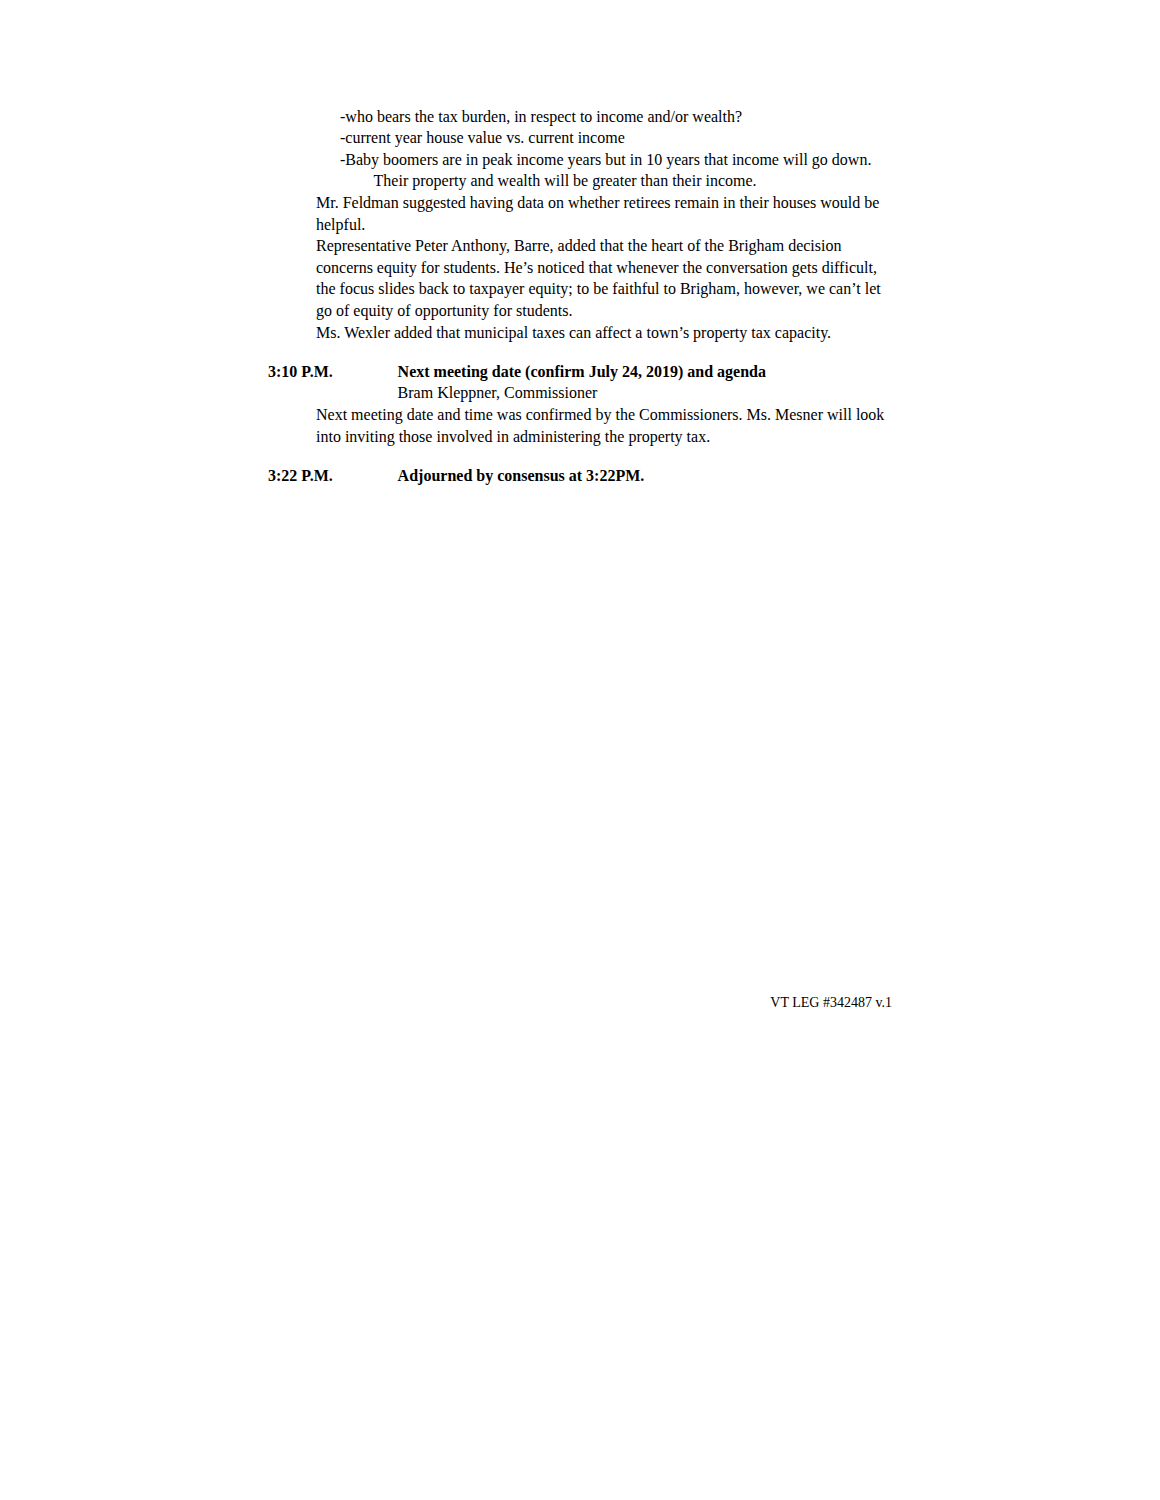-who bears the tax burden, in respect to income and/or wealth?
-current year house value vs. current income
-Baby boomers are in peak income years but in 10 years that income will go down.
Their property and wealth will be greater than their income.
Mr. Feldman suggested having data on whether retirees remain in their houses would be helpful.
Representative Peter Anthony, Barre, added that the heart of the Brigham decision concerns equity for students. He’s noticed that whenever the conversation gets difficult, the focus slides back to taxpayer equity; to be faithful to Brigham, however, we can’t let go of equity of opportunity for students.
Ms. Wexler added that municipal taxes can affect a town’s property tax capacity.
3:10 P.M.
Next meeting date (confirm July 24, 2019) and agenda
Bram Kleppner, Commissioner
Next meeting date and time was confirmed by the Commissioners. Ms. Mesner will look into inviting those involved in administering the property tax.
3:22 P.M.
Adjourned by consensus at 3:22PM.
VT LEG #342487 v.1